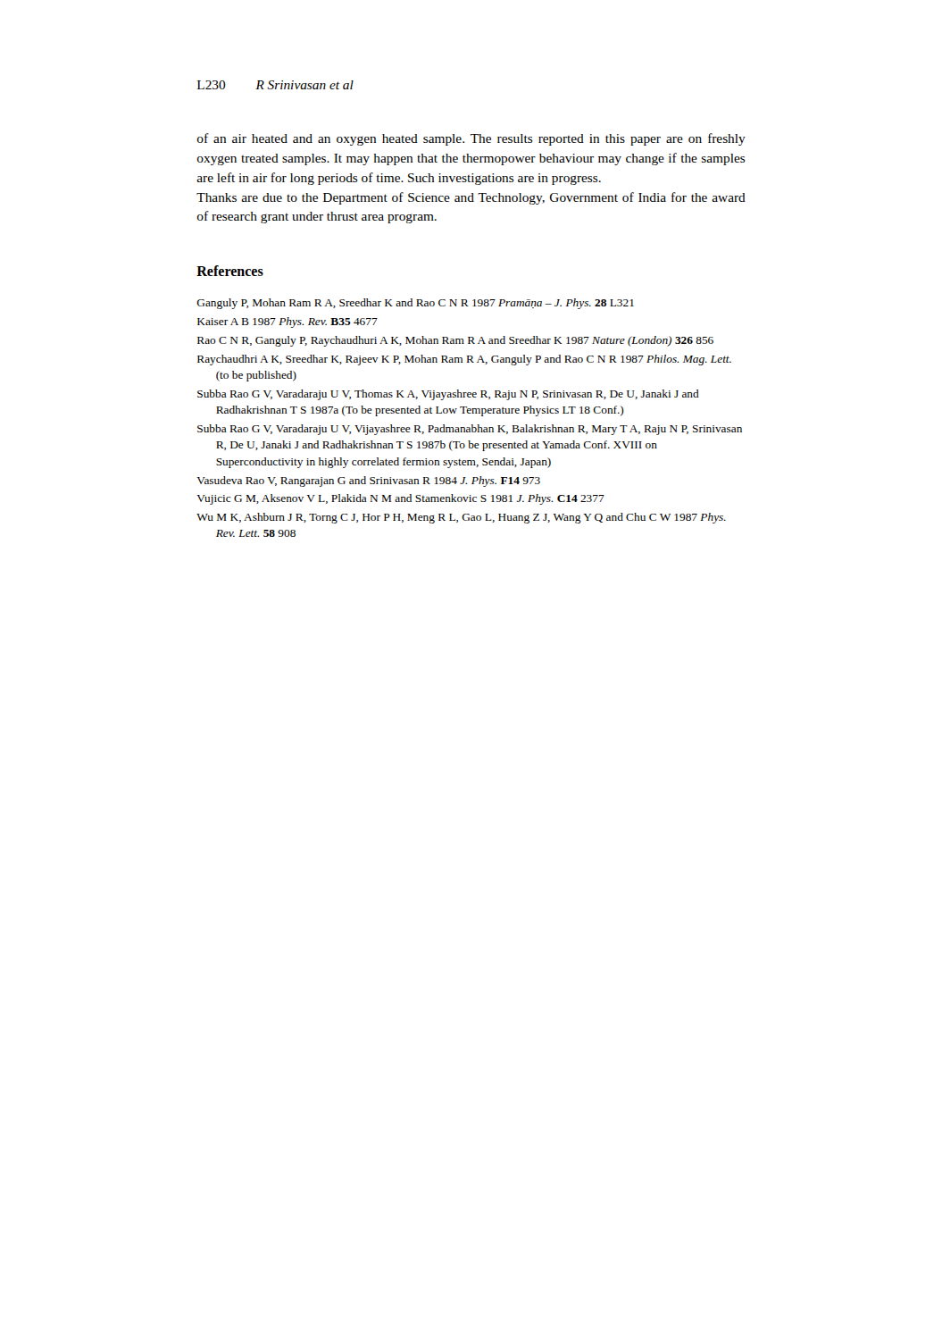L230 R Srinivasan et al
of an air heated and an oxygen heated sample. The results reported in this paper are on freshly oxygen treated samples. It may happen that the thermopower behaviour may change if the samples are left in air for long periods of time. Such investigations are in progress.
Thanks are due to the Department of Science and Technology, Government of India for the award of research grant under thrust area program.
References
Ganguly P, Mohan Ram R A, Sreedhar K and Rao C N R 1987 Pramāṇa – J. Phys. 28 L321
Kaiser A B 1987 Phys. Rev. B35 4677
Rao C N R, Ganguly P, Raychaudhuri A K, Mohan Ram R A and Sreedhar K 1987 Nature (London) 326 856
Raychaudhri A K, Sreedhar K, Rajeev K P, Mohan Ram R A, Ganguly P and Rao C N R 1987 Philos. Mag. Lett. (to be published)
Subba Rao G V, Varadaraju U V, Thomas K A, Vijayashree R, Raju N P, Srinivasan R, De U, Janaki J and Radhakrishnan T S 1987a (To be presented at Low Temperature Physics LT 18 Conf.)
Subba Rao G V, Varadaraju U V, Vijayashree R, Padmanabhan K, Balakrishnan R, Mary T A, Raju N P, Srinivasan R, De U, Janaki J and Radhakrishnan T S 1987b (To be presented at Yamada Conf. XVIII on Superconductivity in highly correlated fermion system, Sendai, Japan)
Vasudeva Rao V, Rangarajan G and Srinivasan R 1984 J. Phys. F14 973
Vujicic G M, Aksenov V L, Plakida N M and Stamenkovic S 1981 J. Phys. C14 2377
Wu M K, Ashburn J R, Torng C J, Hor P H, Meng R L, Gao L, Huang Z J, Wang Y Q and Chu C W 1987 Phys. Rev. Lett. 58 908